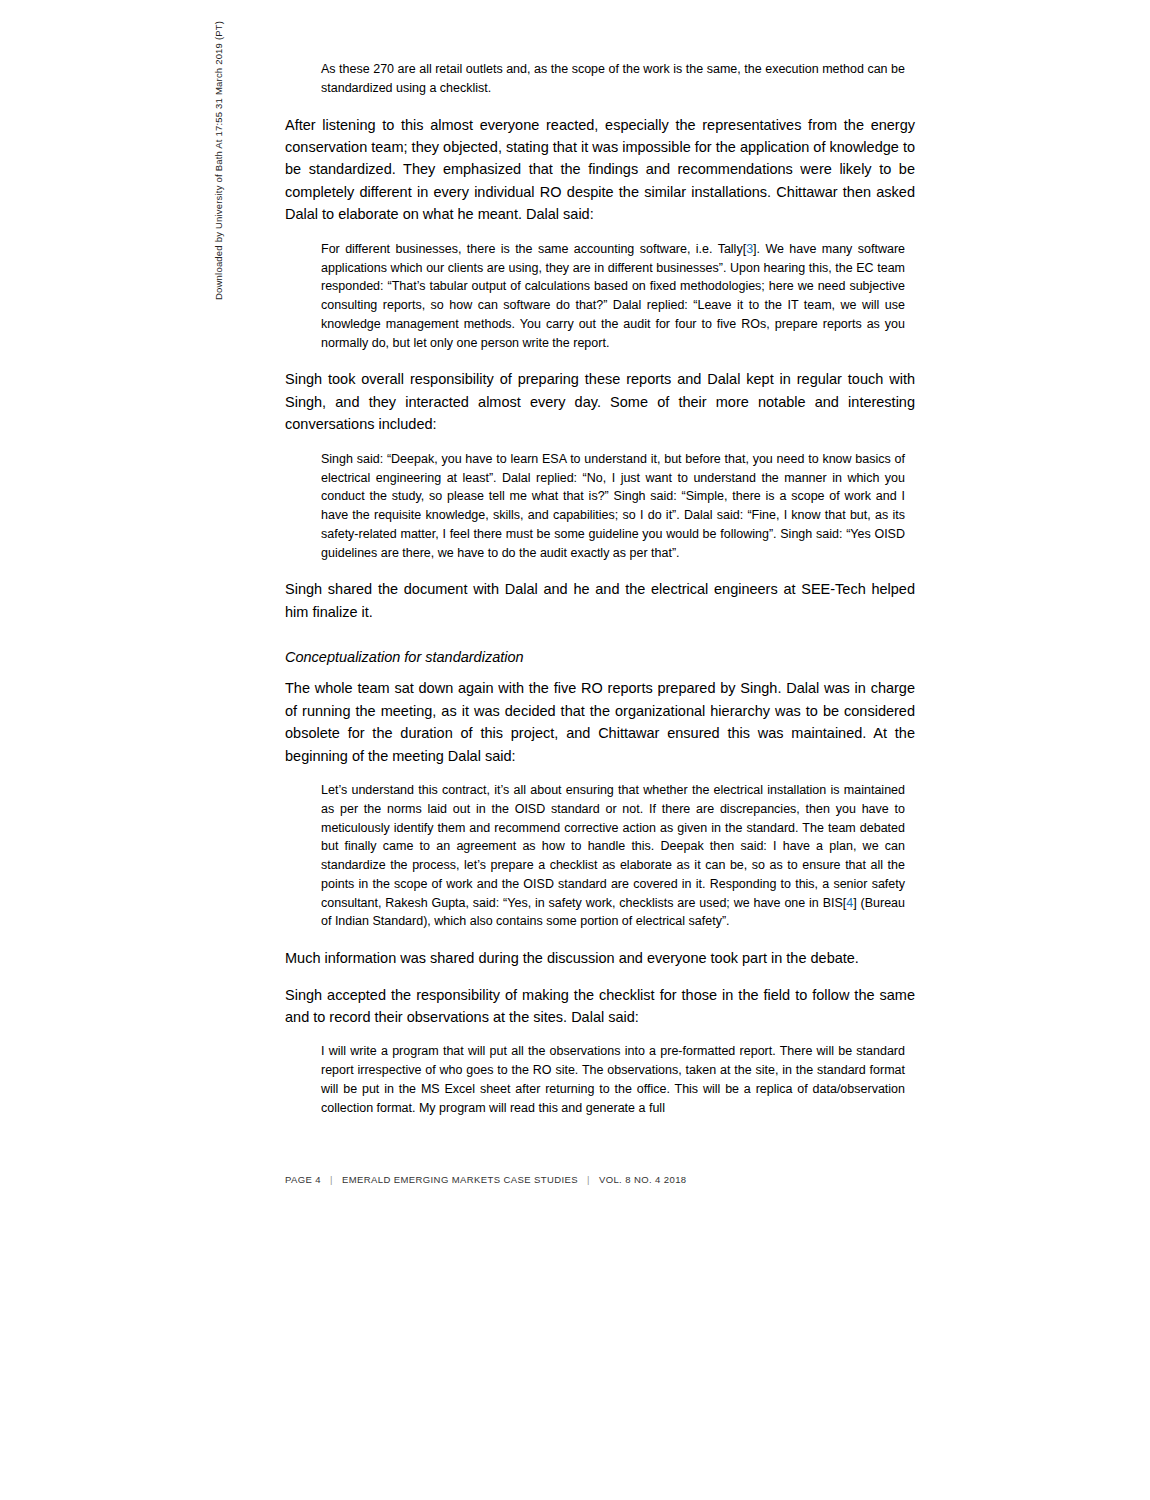Downloaded by University of Bath At 17:55 31 March 2019 (PT)
As these 270 are all retail outlets and, as the scope of the work is the same, the execution method can be standardized using a checklist.
After listening to this almost everyone reacted, especially the representatives from the energy conservation team; they objected, stating that it was impossible for the application of knowledge to be standardized. They emphasized that the findings and recommendations were likely to be completely different in every individual RO despite the similar installations. Chittawar then asked Dalal to elaborate on what he meant. Dalal said:
For different businesses, there is the same accounting software, i.e. Tally[3]. We have many software applications which our clients are using, they are in different businesses”. Upon hearing this, the EC team responded: “That’s tabular output of calculations based on fixed methodologies; here we need subjective consulting reports, so how can software do that?” Dalal replied: “Leave it to the IT team, we will use knowledge management methods. You carry out the audit for four to five ROs, prepare reports as you normally do, but let only one person write the report.
Singh took overall responsibility of preparing these reports and Dalal kept in regular touch with Singh, and they interacted almost every day. Some of their more notable and interesting conversations included:
Singh said: “Deepak, you have to learn ESA to understand it, but before that, you need to know basics of electrical engineering at least”. Dalal replied: “No, I just want to understand the manner in which you conduct the study, so please tell me what that is?” Singh said: “Simple, there is a scope of work and I have the requisite knowledge, skills, and capabilities; so I do it”. Dalal said: “Fine, I know that but, as its safety-related matter, I feel there must be some guideline you would be following”. Singh said: “Yes OISD guidelines are there, we have to do the audit exactly as per that”.
Singh shared the document with Dalal and he and the electrical engineers at SEE-Tech helped him finalize it.
Conceptualization for standardization
The whole team sat down again with the five RO reports prepared by Singh. Dalal was in charge of running the meeting, as it was decided that the organizational hierarchy was to be considered obsolete for the duration of this project, and Chittawar ensured this was maintained. At the beginning of the meeting Dalal said:
Let’s understand this contract, it’s all about ensuring that whether the electrical installation is maintained as per the norms laid out in the OISD standard or not. If there are discrepancies, then you have to meticulously identify them and recommend corrective action as given in the standard. The team debated but finally came to an agreement as how to handle this. Deepak then said: I have a plan, we can standardize the process, let’s prepare a checklist as elaborate as it can be, so as to ensure that all the points in the scope of work and the OISD standard are covered in it. Responding to this, a senior safety consultant, Rakesh Gupta, said: “Yes, in safety work, checklists are used; we have one in BIS[4] (Bureau of Indian Standard), which also contains some portion of electrical safety”.
Much information was shared during the discussion and everyone took part in the debate.
Singh accepted the responsibility of making the checklist for those in the field to follow the same and to record their observations at the sites. Dalal said:
I will write a program that will put all the observations into a pre-formatted report. There will be standard report irrespective of who goes to the RO site. The observations, taken at the site, in the standard format will be put in the MS Excel sheet after returning to the office. This will be a replica of data/observation collection format. My program will read this and generate a full
PAGE 4 | EMERALD EMERGING MARKETS CASE STUDIES | VOL. 8 NO. 4 2018